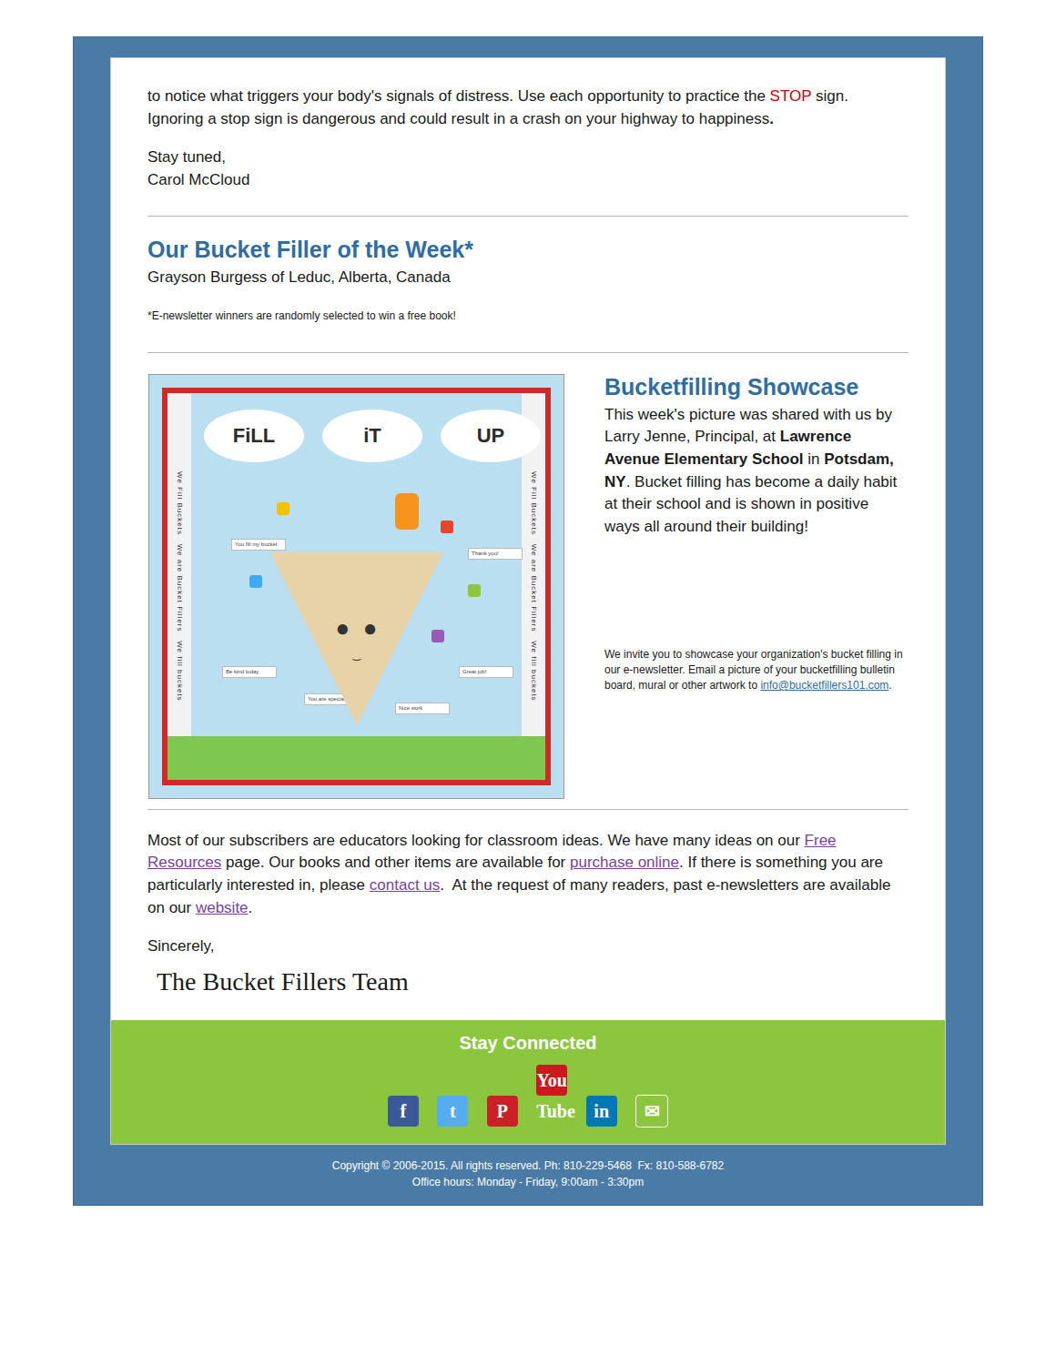to notice what triggers your body's signals of distress. Use each opportunity to practice the STOP sign. Ignoring a stop sign is dangerous and could result in a crash on your highway to happiness.
Stay tuned,
Carol McCloud
Our Bucket Filler of the Week*
Grayson Burgess of Leduc, Alberta, Canada
*E-newsletter winners are randomly selected to win a free book!
| We Fill Buckets We are Bucket Fillers We fill buckets We Fill Buckets We are Bucket Fillers We fill buckets FiLL iT UP You fill my bucket Thank you! Be kind today Great job! You are special Nice work Fill a bucket Smile! ● ● ⌣ | Bucketfilling Showcase This week's picture was shared with us by Larry Jenne, Principal, at Lawrence Avenue Elementary School in Potsdam, NY . Bucket filling has become a daily habit at their school and is shown in positive ways all around their building! We invite you to showcase your organization's bucket filling in our e-newsletter. Email a picture of your bucketfilling bulletin board, mural or other artwork to info@bucketfillers101.com . |
Most of our subscribers are educators looking for classroom ideas. We have many ideas on our Free Resources page. Our books and other items are available for purchase online. If there is something you are particularly interested in, please contact us. At the request of many readers, past e-newsletters are available on our website.
Sincerely,
The Bucket Fillers Team
Stay Connected
f t P You
Tube in ✉
Copyright © 2006-2015. All rights reserved. Ph: 810-229-5468 Fx: 810-588-6782
Office hours: Monday - Friday, 9:00am - 3:30pm